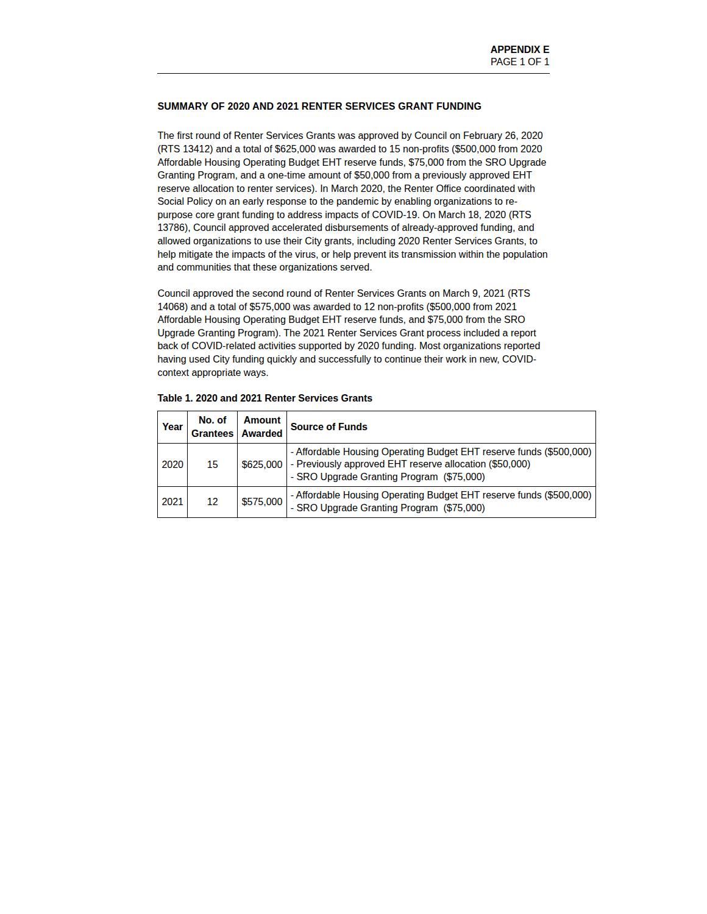APPENDIX E PAGE 1 OF 1
SUMMARY OF 2020 AND 2021 RENTER SERVICES GRANT FUNDING
The first round of Renter Services Grants was approved by Council on February 26, 2020 (RTS 13412) and a total of $625,000 was awarded to 15 non-profits ($500,000 from 2020 Affordable Housing Operating Budget EHT reserve funds, $75,000 from the SRO Upgrade Granting Program, and a one-time amount of $50,000 from a previously approved EHT reserve allocation to renter services). In March 2020, the Renter Office coordinated with Social Policy on an early response to the pandemic by enabling organizations to re-purpose core grant funding to address impacts of COVID-19. On March 18, 2020 (RTS 13786), Council approved accelerated disbursements of already-approved funding, and allowed organizations to use their City grants, including 2020 Renter Services Grants, to help mitigate the impacts of the virus, or help prevent its transmission within the population and communities that these organizations served.
Council approved the second round of Renter Services Grants on March 9, 2021 (RTS 14068) and a total of $575,000 was awarded to 12 non-profits ($500,000 from 2021 Affordable Housing Operating Budget EHT reserve funds, and $75,000 from the SRO Upgrade Granting Program). The 2021 Renter Services Grant process included a report back of COVID-related activities supported by 2020 funding. Most organizations reported having used City funding quickly and successfully to continue their work in new, COVID-context appropriate ways.
Table 1. 2020 and 2021 Renter Services Grants
| Year | No. of Grantees | Amount Awarded | Source of Funds |
| --- | --- | --- | --- |
| 2020 | 15 | $625,000 | - Affordable Housing Operating Budget EHT reserve funds ($500,000) - Previously approved EHT reserve allocation ($50,000) - SRO Upgrade Granting Program ($75,000) |
| 2021 | 12 | $575,000 | - Affordable Housing Operating Budget EHT reserve funds ($500,000) - SRO Upgrade Granting Program ($75,000) |